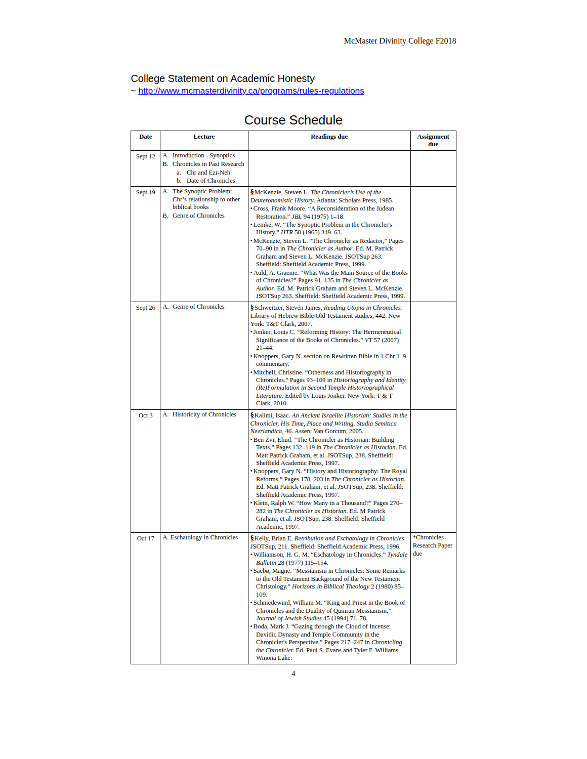McMaster Divinity College F2018
College Statement on Academic Honesty
~ http://www.mcmasterdivinity.ca/programs/rules-regulations
Course Schedule
| Date | Lecture | Readings due | Assignment due |
| --- | --- | --- | --- |
| Sept 12 | A. Introduction - Synoptics B. Chronicles in Past Research a. Chr and Ezr-Neh b. Date of Chronicles | | |
| Sept 19 | A. The Synoptic Problem: Chr’s relationship to other biblical books B. Genre of Chronicles | § McKenzie, Steven L. The Chronicler’s Use of the Deuteronomistic History . Atlanta: Scholars Press, 1985. • Cross, Frank Moore. “A Reconsideration of the Judean Restoration.” JBL 94 (1975) 1–18. • Lemke, W. “The Synoptic Problem in the Chronicler's History.” HTR 58 (1965) 349–63. • McKenzie, Steven L. “The Chronicler as Redactor,” Pages 70–90 in in The Chronicler as Author . Ed. M. Patrick Graham and Steven L. McKenzie. JSOTSup 263. Sheffield: Sheffield Academic Press, 1999. • Auld, A. Graeme. “What Was the Main Source of the Books of Chronicles?” Pages 91–135 in The Chronicler as Author . Ed. M. Patrick Graham and Steven L. McKenzie. JSOTSup 263. Sheffield: Sheffield Academic Press, 1999. | |
| Sept 26 | A. Genre of Chronicles | § Schweitzer, Steven James, Reading Utopia in Chronicles. Library of Hebrew Bible/Old Testament studies, 442. New York: T&T Clark, 2007. • Jonker, Louis C. “Reforming History: The Hermeneutical Significance of the Books of Chronicles.” VT 57 (2007) 21–44. • Knoppers, Gary N. section on Rewritten Bible in 1 Chr 1–9 commentary. • Mitchell, Christine. “Otherness and Historiography in Chronicles.” Pages 93–109 in Historiography and Identity (Re)Formulation in Second Temple Historiographical Literature. Edited by Louis Jonker. New York: T & T Clark, 2010. | |
| Oct 3 | A. Historicity of Chronicles | § Kalimi, Isaac. An Ancient Israelite Historian: Studies in the Chronicler, His Time, Place and Writing . Studia Semitica Neerlandica, 46 . Assen: Van Gorcum, 2005. • Ben Zvi, Ehud. “The Chronicler as Historian: Building Texts,” Pages 132–149 in The Chronicler as Historian . Ed. Matt Patrick Graham, et al. JSOTSup, 238. Sheffield: Sheffield Academic Press, 1997. • Knoppers, Gary N. “History and Historiography: The Royal Reforms,” Pages 178–203 in The Chronicler as Historian . Ed. Matt Patrick Graham, et al. JSOTSup, 238. Sheffield: Sheffield Academic Press, 1997. • Klein, Ralph W. “How Many in a Thousand?” Pages 270–282 in The Chronicler as Historian . Ed. M Patrick Graham, et al. JSOTSup, 238. Sheffield: Sheffield Academic, 1997. | |
| Oct 17 | A. Eschatology in Chronicles | § Kelly, Brian E. Retribution and Eschatology in Chronicles . JSOTSup, 211. Sheffield: Sheffield Academic Press, 1996. • Williamson, H. G. M. “Eschatology in Chronicles.” Tyndale Bulletin 28 (1977) 115–154. • Saebø, Magne. “Messianism in Chronicles: Some Remarks to the Old Testament Background of the New Testament Christology.” Horizons in Biblical Theology 2 (1980) 85–109. • Schniedewind, William M. “King and Priest in the Book of Chronicles and the Duality of Qumran Messianism.” Journal of Jewish Studies 45 (1994) 71–78. • Boda, Mark J. “Gazing through the Cloud of Incense: Davidic Dynasty and Temple Community in the Chronicler's Perspective.” Pages 217–247 in Chronicling the Chronicler. Ed. Paul S. Evans and Tyler F. Williams. Winona Lake: | *Chronicles Research Paper due |
4